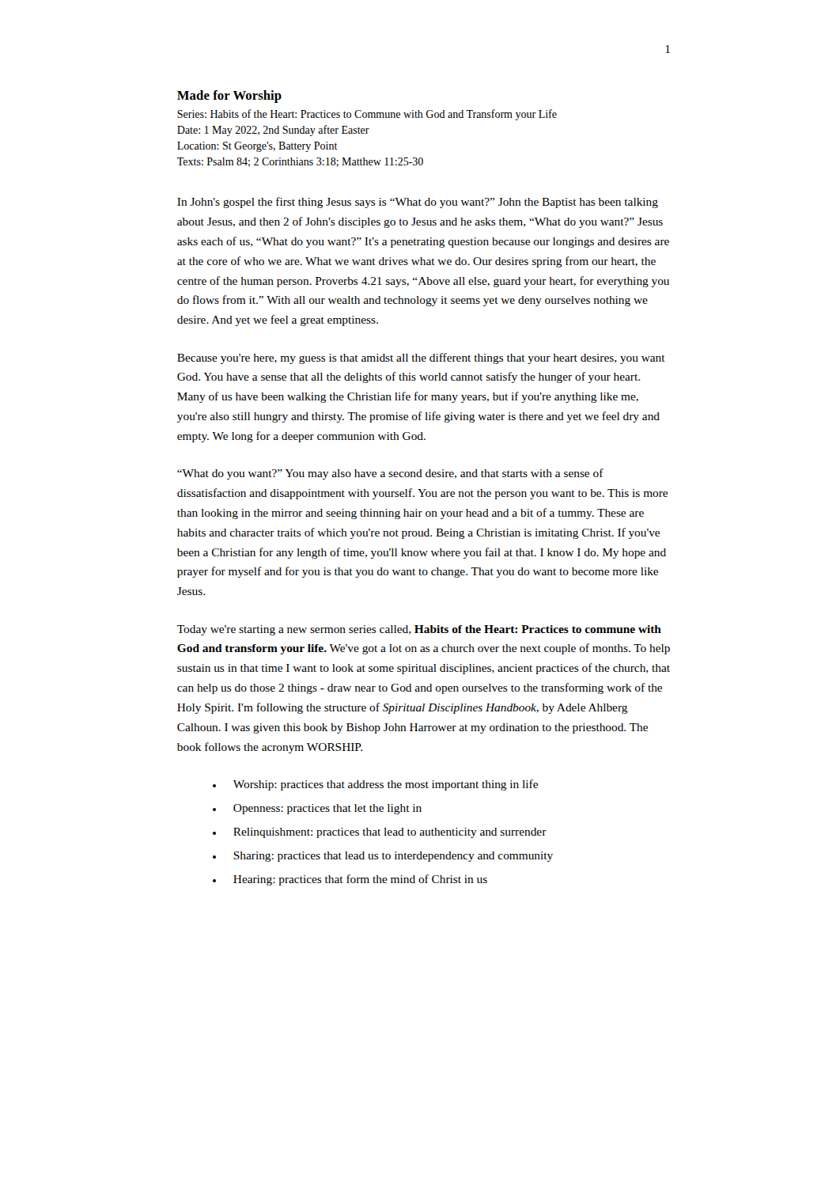1
Made for Worship
Series: Habits of the Heart: Practices to Commune with God and Transform your Life
Date: 1 May 2022, 2nd Sunday after Easter
Location: St George's, Battery Point
Texts: Psalm 84; 2 Corinthians 3:18; Matthew 11:25-30
In John's gospel the first thing Jesus says is “What do you want?” John the Baptist has been talking about Jesus, and then 2 of John's disciples go to Jesus and he asks them, “What do you want?” Jesus asks each of us, “What do you want?” It's a penetrating question because our longings and desires are at the core of who we are. What we want drives what we do. Our desires spring from our heart, the centre of the human person. Proverbs 4.21 says, “Above all else, guard your heart, for everything you do flows from it.” With all our wealth and technology it seems yet we deny ourselves nothing we desire. And yet we feel a great emptiness.
Because you're here, my guess is that amidst all the different things that your heart desires, you want God. You have a sense that all the delights of this world cannot satisfy the hunger of your heart. Many of us have been walking the Christian life for many years, but if you're anything like me, you're also still hungry and thirsty. The promise of life giving water is there and yet we feel dry and empty. We long for a deeper communion with God.
“What do you want?” You may also have a second desire, and that starts with a sense of dissatisfaction and disappointment with yourself. You are not the person you want to be. This is more than looking in the mirror and seeing thinning hair on your head and a bit of a tummy. These are habits and character traits of which you're not proud. Being a Christian is imitating Christ. If you've been a Christian for any length of time, you'll know where you fail at that. I know I do. My hope and prayer for myself and for you is that you do want to change. That you do want to become more like Jesus.
Today we're starting a new sermon series called, Habits of the Heart: Practices to commune with God and transform your life. We've got a lot on as a church over the next couple of months. To help sustain us in that time I want to look at some spiritual disciplines, ancient practices of the church, that can help us do those 2 things - draw near to God and open ourselves to the transforming work of the Holy Spirit. I'm following the structure of Spiritual Disciplines Handbook, by Adele Ahlberg Calhoun. I was given this book by Bishop John Harrower at my ordination to the priesthood. The book follows the acronym WORSHIP.
Worship: practices that address the most important thing in life
Openness: practices that let the light in
Relinquishment: practices that lead to authenticity and surrender
Sharing: practices that lead us to interdependency and community
Hearing: practices that form the mind of Christ in us